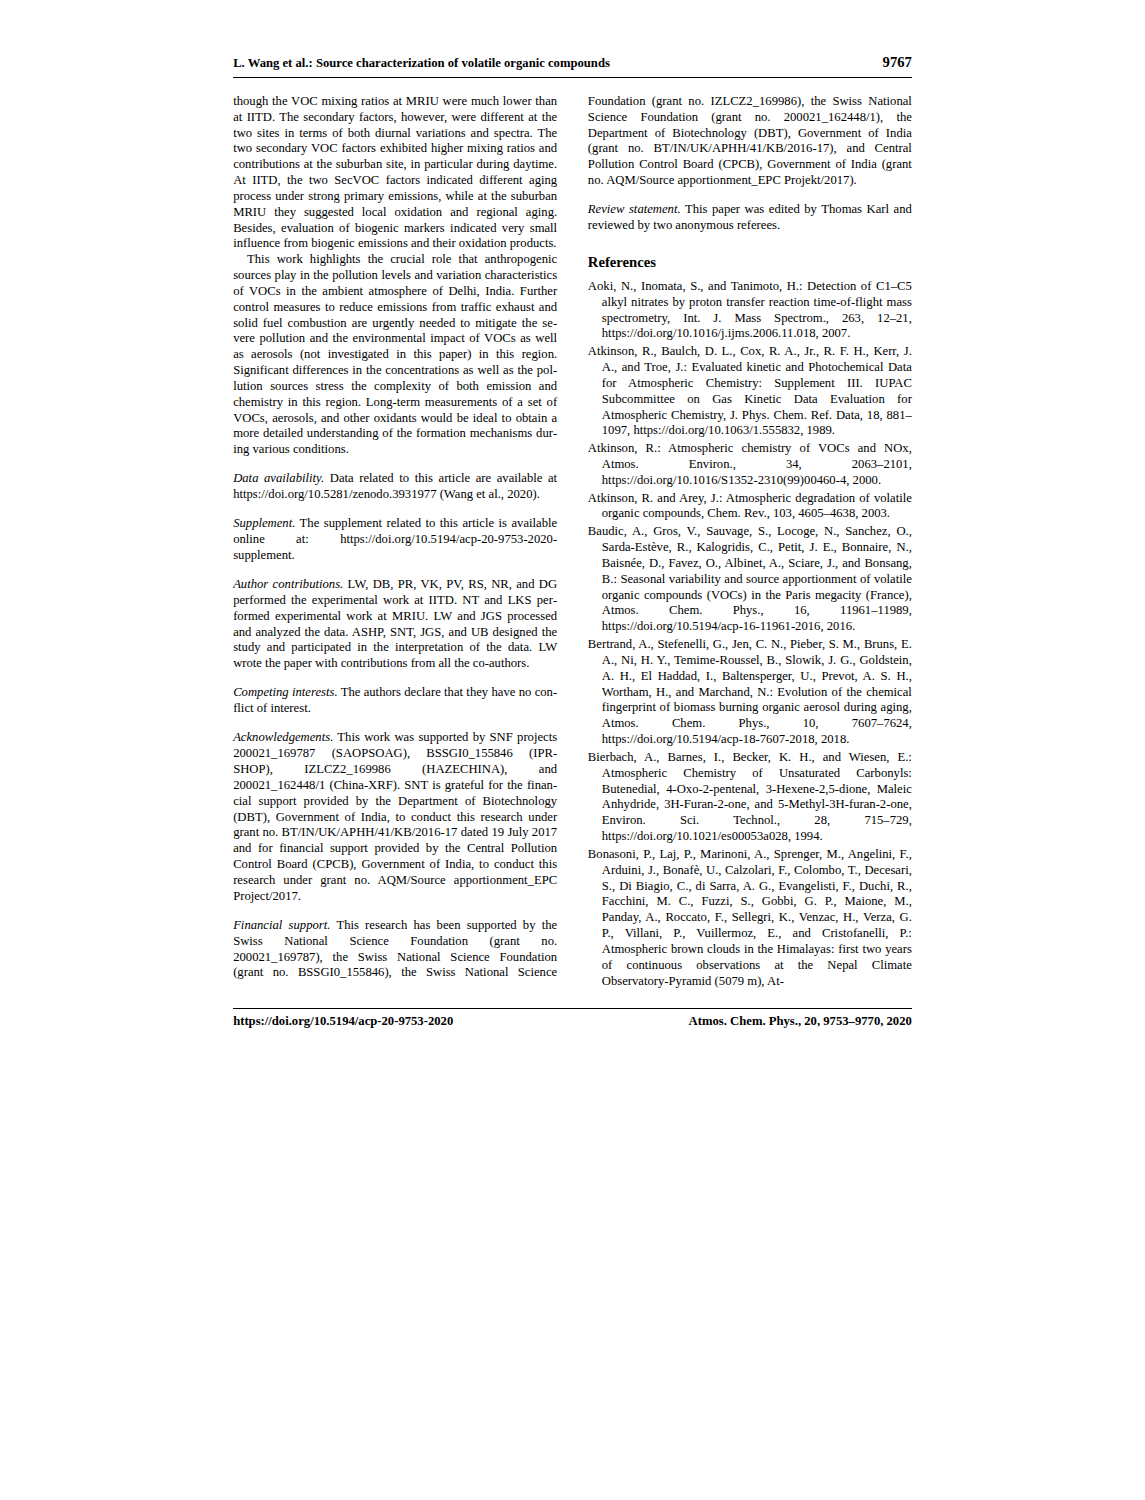L. Wang et al.: Source characterization of volatile organic compounds 9767
though the VOC mixing ratios at MRIU were much lower than at IITD. The secondary factors, however, were different at the two sites in terms of both diurnal variations and spectra. The two secondary VOC factors exhibited higher mixing ratios and contributions at the suburban site, in particular during daytime. At IITD, the two SecVOC factors indicated different aging process under strong primary emissions, while at the suburban MRIU they suggested local oxidation and regional aging. Besides, evaluation of biogenic markers indicated very small influence from biogenic emissions and their oxidation products.
This work highlights the crucial role that anthropogenic sources play in the pollution levels and variation characteristics of VOCs in the ambient atmosphere of Delhi, India. Further control measures to reduce emissions from traffic exhaust and solid fuel combustion are urgently needed to mitigate the severe pollution and the environmental impact of VOCs as well as aerosols (not investigated in this paper) in this region. Significant differences in the concentrations as well as the pollution sources stress the complexity of both emission and chemistry in this region. Long-term measurements of a set of VOCs, aerosols, and other oxidants would be ideal to obtain a more detailed understanding of the formation mechanisms during various conditions.
Data availability. Data related to this article are available at https://doi.org/10.5281/zenodo.3931977 (Wang et al., 2020).
Supplement. The supplement related to this article is available online at: https://doi.org/10.5194/acp-20-9753-2020-supplement.
Author contributions. LW, DB, PR, VK, PV, RS, NR, and DG performed the experimental work at IITD. NT and LKS performed experimental work at MRIU. LW and JGS processed and analyzed the data. ASHP, SNT, JGS, and UB designed the study and participated in the interpretation of the data. LW wrote the paper with contributions from all the co-authors.
Competing interests. The authors declare that they have no conflict of interest.
Acknowledgements. This work was supported by SNF projects 200021_169787 (SAOPSOAG), BSSGI0_155846 (IPR-SHOP), IZLCZ2_169986 (HAZECHINA), and 200021_162448/1 (China-XRF). SNT is grateful for the financial support provided by the Department of Biotechnology (DBT), Government of India, to conduct this research under grant no. BT/IN/UK/APHH/41/KB/2016-17 dated 19 July 2017 and for financial support provided by the Central Pollution Control Board (CPCB), Government of India, to conduct this research under grant no. AQM/Source apportionment_EPC Project/2017.
Financial support. This research has been supported by the Swiss National Science Foundation (grant no. 200021_169787), the Swiss National Science Foundation (grant no. BSSGI0_155846), the Swiss National Science Foundation (grant no. IZLCZ2_169986), the Swiss National Science Foundation (grant no. 200021_162448/1), the Department of Biotechnology (DBT), Government of India (grant no. BT/IN/UK/APHH/41/KB/2016-17), and Central Pollution Control Board (CPCB), Government of India (grant no. AQM/Source apportionment_EPC Projekt/2017).
Review statement. This paper was edited by Thomas Karl and reviewed by two anonymous referees.
References
Aoki, N., Inomata, S., and Tanimoto, H.: Detection of C1–C5 alkyl nitrates by proton transfer reaction time-of-flight mass spectrometry, Int. J. Mass Spectrom., 263, 12–21, https://doi.org/10.1016/j.ijms.2006.11.018, 2007.
Atkinson, R., Baulch, D. L., Cox, R. A., Jr., R. F. H., Kerr, J. A., and Troe, J.: Evaluated kinetic and Photochemical Data for Atmospheric Chemistry: Supplement III. IUPAC Subcommittee on Gas Kinetic Data Evaluation for Atmospheric Chemistry, J. Phys. Chem. Ref. Data, 18, 881–1097, https://doi.org/10.1063/1.555832, 1989.
Atkinson, R.: Atmospheric chemistry of VOCs and NOx, Atmos. Environ., 34, 2063–2101, https://doi.org/10.1016/S1352-2310(99)00460-4, 2000.
Atkinson, R. and Arey, J.: Atmospheric degradation of volatile organic compounds, Chem. Rev., 103, 4605–4638, 2003.
Baudic, A., Gros, V., Sauvage, S., Locoge, N., Sanchez, O., Sarda-Estève, R., Kalogridis, C., Petit, J. E., Bonnaire, N., Baisnée, D., Favez, O., Albinet, A., Sciare, J., and Bonsang, B.: Seasonal variability and source apportionment of volatile organic compounds (VOCs) in the Paris megacity (France), Atmos. Chem. Phys., 16, 11961–11989, https://doi.org/10.5194/acp-16-11961-2016, 2016.
Bertrand, A., Stefenelli, G., Jen, C. N., Pieber, S. M., Bruns, E. A., Ni, H. Y., Temime-Roussel, B., Slowik, J. G., Goldstein, A. H., El Haddad, I., Baltensperger, U., Prevot, A. S. H., Wortham, H., and Marchand, N.: Evolution of the chemical fingerprint of biomass burning organic aerosol during aging, Atmos. Chem. Phys., 10, 7607–7624, https://doi.org/10.5194/acp-18-7607-2018, 2018.
Bierbach, A., Barnes, I., Becker, K. H., and Wiesen, E.: Atmospheric Chemistry of Unsaturated Carbonyls: Butenedial, 4-Oxo-2-pentenal, 3-Hexene-2,5-dione, Maleic Anhydride, 3H-Furan-2-one, and 5-Methyl-3H-furan-2-one, Environ. Sci. Technol., 28, 715–729, https://doi.org/10.1021/es00053a028, 1994.
Bonasoni, P., Laj, P., Marinoni, A., Sprenger, M., Angelini, F., Arduini, J., Bonafè, U., Calzolari, F., Colombo, T., Decesari, S., Di Biagio, C., di Sarra, A. G., Evangelisti, F., Duchi, R., Facchini, M. C., Fuzzi, S., Gobbi, G. P., Maione, M., Panday, A., Roccato, F., Sellegri, K., Venzac, H., Verza, G. P., Villani, P., Vuillermoz, E., and Cristofanelli, P.: Atmospheric brown clouds in the Himalayas: first two years of continuous observations at the Nepal Climate Observatory-Pyramid (5079 m), At-
https://doi.org/10.5194/acp-20-9753-2020 Atmos. Chem. Phys., 20, 9753–9770, 2020